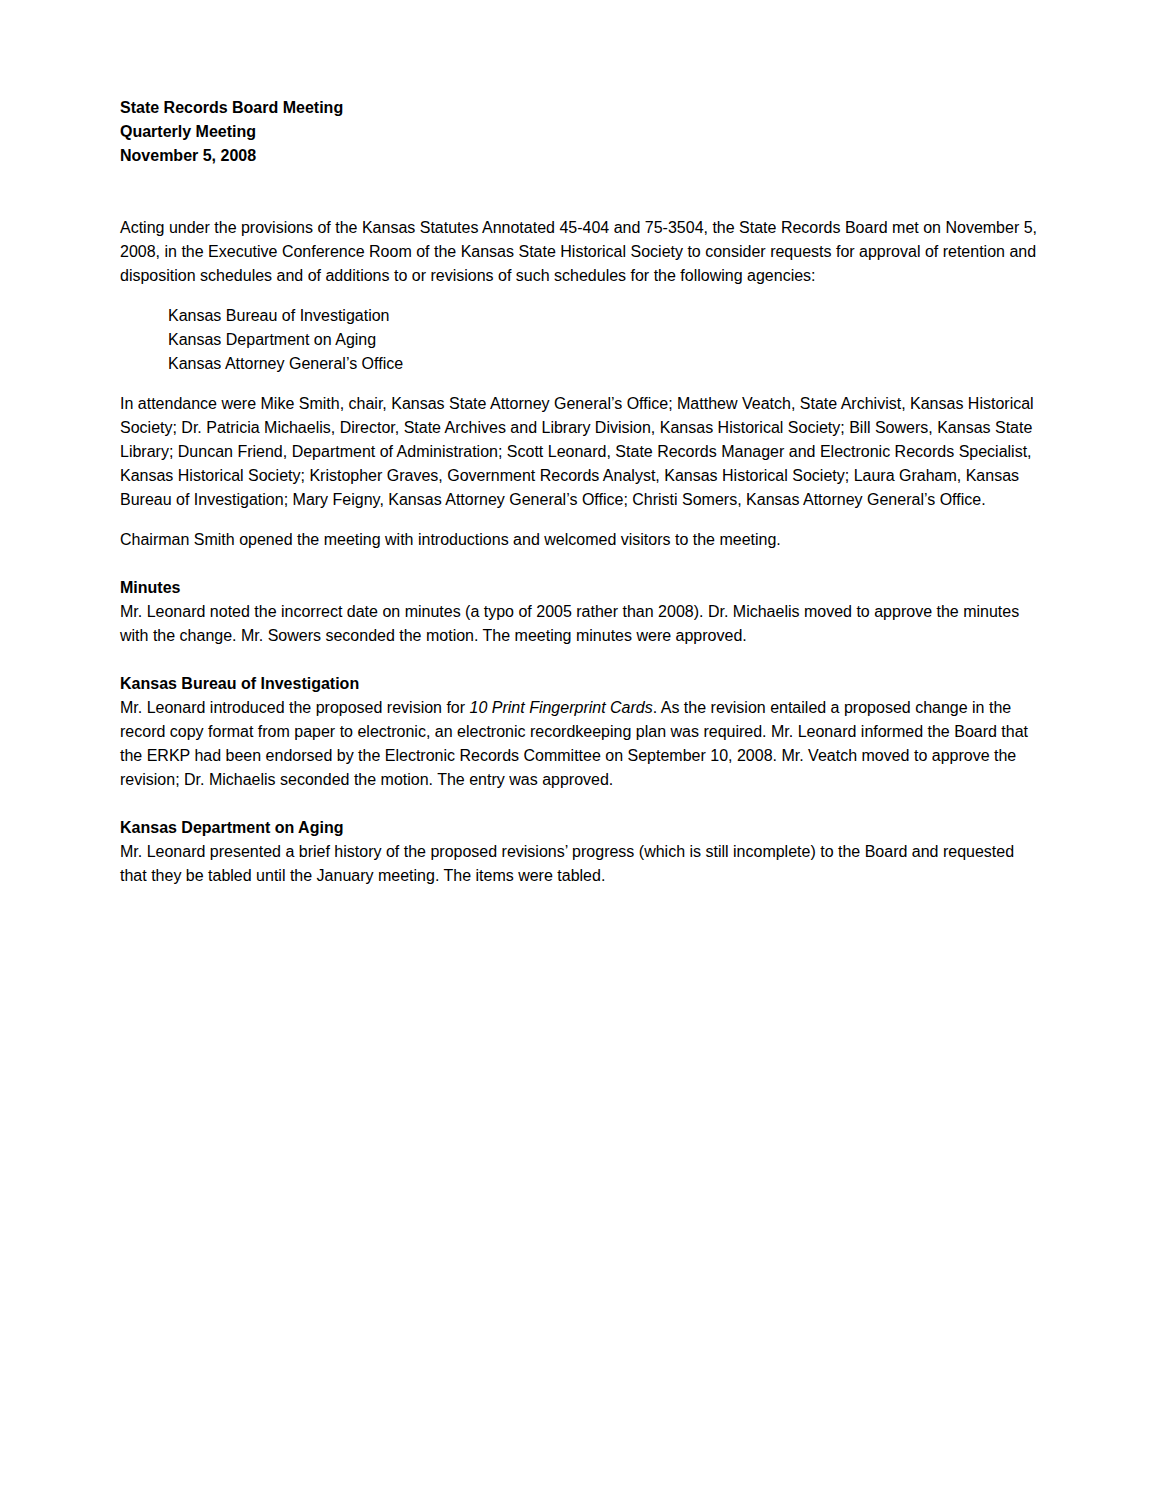State Records Board Meeting
Quarterly Meeting
November 5, 2008
Acting under the provisions of the Kansas Statutes Annotated 45-404 and 75-3504, the State Records Board met on November 5, 2008, in the Executive Conference Room of the Kansas State Historical Society to consider requests for approval of retention and disposition schedules and of additions to or revisions of such schedules for the following agencies:
Kansas Bureau of Investigation
Kansas Department on Aging
Kansas Attorney General’s Office
In attendance were Mike Smith, chair, Kansas State Attorney General’s Office; Matthew Veatch, State Archivist, Kansas Historical Society; Dr. Patricia Michaelis, Director, State Archives and Library Division, Kansas Historical Society; Bill Sowers, Kansas State Library; Duncan Friend, Department of Administration; Scott Leonard, State Records Manager and Electronic Records Specialist, Kansas Historical Society; Kristopher Graves, Government Records Analyst, Kansas Historical Society; Laura Graham, Kansas Bureau of Investigation; Mary Feigny, Kansas Attorney General’s Office; Christi Somers, Kansas Attorney General’s Office.
Chairman Smith opened the meeting with introductions and welcomed visitors to the meeting.
Minutes
Mr. Leonard noted the incorrect date on minutes (a typo of 2005 rather than 2008). Dr. Michaelis moved to approve the minutes with the change. Mr. Sowers seconded the motion. The meeting minutes were approved.
Kansas Bureau of Investigation
Mr. Leonard introduced the proposed revision for 10 Print Fingerprint Cards. As the revision entailed a proposed change in the record copy format from paper to electronic, an electronic recordkeeping plan was required. Mr. Leonard informed the Board that the ERKP had been endorsed by the Electronic Records Committee on September 10, 2008. Mr. Veatch moved to approve the revision; Dr. Michaelis seconded the motion. The entry was approved.
Kansas Department on Aging
Mr. Leonard presented a brief history of the proposed revisions’ progress (which is still incomplete) to the Board and requested that they be tabled until the January meeting. The items were tabled.